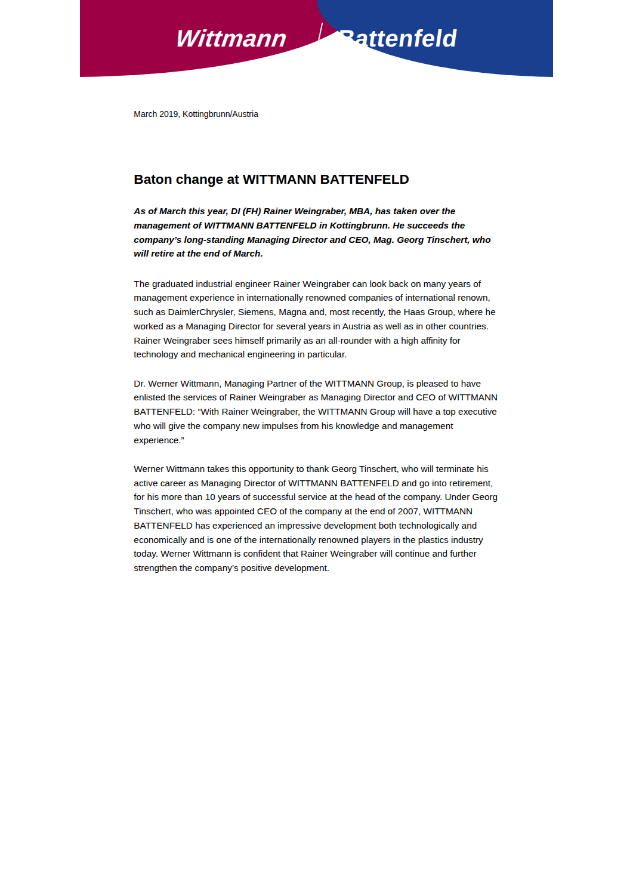Wittmann Battenfeld
March 2019, Kottingbrunn/Austria
Baton change at WITTMANN BATTENFELD
As of March this year, DI (FH) Rainer Weingraber, MBA, has taken over the management of WITTMANN BATTENFELD in Kottingbrunn. He succeeds the company’s long-standing Managing Director and CEO, Mag. Georg Tinschert, who will retire at the end of March.
The graduated industrial engineer Rainer Weingraber can look back on many years of management experience in internationally renowned companies of international renown, such as DaimlerChrysler, Siemens, Magna and, most recently, the Haas Group, where he worked as a Managing Director for several years in Austria as well as in other countries. Rainer Weingraber sees himself primarily as an all-rounder with a high affinity for technology and mechanical engineering in particular.
Dr. Werner Wittmann, Managing Partner of the WITTMANN Group, is pleased to have enlisted the services of Rainer Weingraber as Managing Director and CEO of WITTMANN BATTENFELD: “With Rainer Weingraber, the WITTMANN Group will have a top executive who will give the company new impulses from his knowledge and management experience.”
Werner Wittmann takes this opportunity to thank Georg Tinschert, who will terminate his active career as Managing Director of WITTMANN BATTENFELD and go into retirement, for his more than 10 years of successful service at the head of the company. Under Georg Tinschert, who was appointed CEO of the company at the end of 2007, WITTMANN BATTENFELD has experienced an impressive development both technologically and economically and is one of the internationally renowned players in the plastics industry today. Werner Wittmann is confident that Rainer Weingraber will continue and further strengthen the company’s positive development.